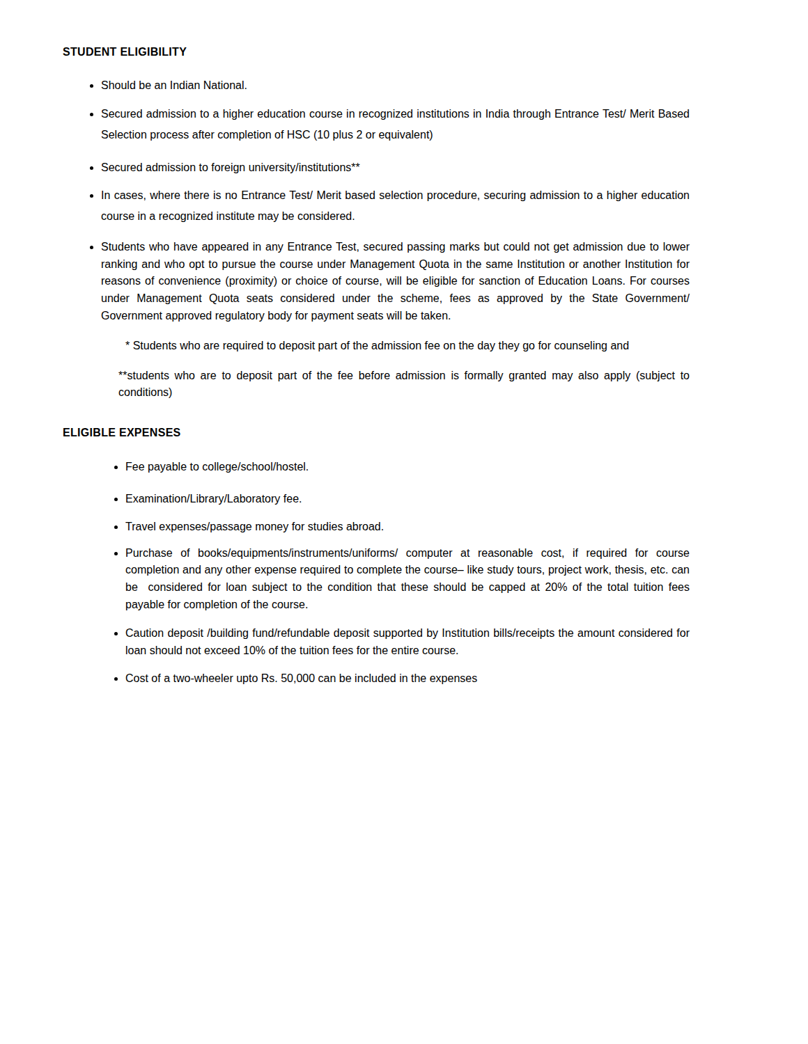STUDENT ELIGIBILITY
Should be an Indian National.
Secured admission to a higher education course in recognized institutions in India through Entrance Test/ Merit Based Selection process after completion of HSC (10 plus 2 or equivalent)
Secured admission to foreign university/institutions**
In cases, where there is no Entrance Test/ Merit based selection procedure, securing admission to a higher education course in a recognized institute may be considered.
Students who have appeared in any Entrance Test, secured passing marks but could not get admission due to lower ranking and who opt to pursue the course under Management Quota in the same Institution or another Institution for reasons of convenience (proximity) or choice of course, will be eligible for sanction of Education Loans. For courses under Management Quota seats considered under the scheme, fees as approved by the State Government/ Government approved regulatory body for payment seats will be taken.
* Students who are required to deposit part of the admission fee on the day they go for counseling and
**students who are to deposit part of the fee before admission is formally granted may also apply (subject to conditions)
ELIGIBLE EXPENSES
Fee payable to college/school/hostel.
Examination/Library/Laboratory fee.
Travel expenses/passage money for studies abroad.
Purchase of books/equipments/instruments/uniforms/ computer at reasonable cost, if required for course completion and any other expense required to complete the course– like study tours, project work, thesis, etc. can be considered for loan subject to the condition that these should be capped at 20% of the total tuition fees payable for completion of the course.
Caution deposit /building fund/refundable deposit supported by Institution bills/receipts the amount considered for loan should not exceed 10% of the tuition fees for the entire course.
Cost of a two-wheeler upto Rs. 50,000 can be included in the expenses